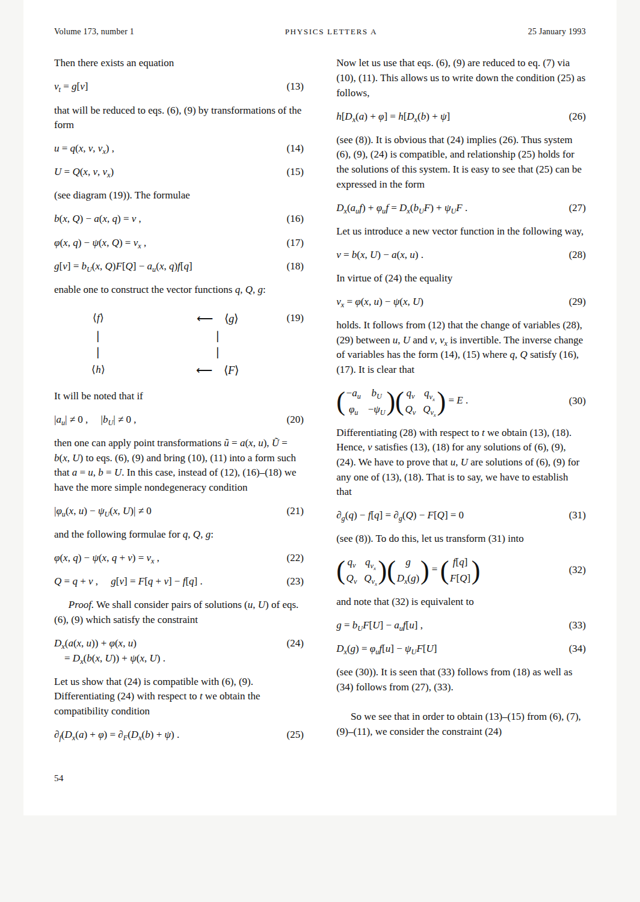Volume 173, number 1 Physics Letters A 25 January 1993
Then there exists an equation
vt = g[v] (13)
that will be reduced to eqs. (6), (9) by transformations of the form
u = q(x, v, vx) , (14)
U = Q(x, v, vx) (15)
(see diagram (19)). The formulae
b(x, Q) − a(x, q) = v , (16)
φ(x, q) − ψ(x, Q) = vx , (17)
g[v] = bU(x, Q)F[Q] − au(x, q)f[q] (18)
enable one to construct the vector functions q, Q, g:
⟨f⟩ ⟵ ⟨g⟩ ∣
∣ ∣
∣ ⟨h⟩ ⟵ ⟨F⟩ (19)
It will be noted that if
|au| ≠ 0 ,  |bU| ≠ 0 , (20)
then one can apply point transformations ũ = a(x, u), Ũ = b(x, U) to eqs. (6), (9) and bring (10), (11) into a form such that a = u, b = U. In this case, instead of (12), (16)–(18) we have the more simple nondegeneracy condition
|φu(x, u) − ψU(x, U)| ≠ 0 (21)
and the following formulae for q, Q, g:
φ(x, q) − ψ(x, q + v) = vx , (22)
Q = q + v ,  g[v] = F[q + v] − f[q] . (23)
Proof. We shall consider pairs of solutions (u, U) of eqs. (6), (9) which satisfy the constraint
Dx(a(x, u)) + φ(x, u)
 = Dx(b(x, U)) + ψ(x, U) . (24)
Let us show that (24) is compatible with (6), (9). Differentiating (24) with respect to t we obtain the compatibility condition
∂f(Dx(a) + φ) = ∂F(Dx(b) + ψ) . (25)
Now let us use that eqs. (6), (9) are reduced to eq. (7) via (10), (11). This allows us to write down the condition (25) as follows,
h[Dx(a) + φ] = h[Dx(b) + ψ] (26)
(see (8)). It is obvious that (24) implies (26). Thus system (6), (9), (24) is compatible, and relationship (25) holds for the solutions of this system. It is easy to see that (25) can be expressed in the form
Dx(auf) + φuf = Dx(bUF) + ψUF . (27)
Let us introduce a new vector function in the following way,
v = b(x, U) − a(x, u) . (28)
In virtue of (24) the equality
vx = φ(x, u) − ψ(x, U) (29)
holds. It follows from (12) that the change of variables (28), (29) between u, U and v, vx is invertible. The inverse change of variables has the form (14), (15) where q, Q satisfy (16), (17). It is clear that
( −au bU φu−ψU )( qv qvx Qv Qvx ) = E . (30)
Differentiating (28) with respect to t we obtain (13), (18). Hence, v satisfies (13), (18) for any solutions of (6), (9), (24). We have to prove that u, U are solutions of (6), (9) for any one of (13), (18). That is to say, we have to establish that
∂g(q) − f[q] = ∂g(Q) − F[Q] = 0 (31)
(see (8)). To do this, let us transform (31) into
( qv qvx Qv Qvx )( g Dx(g) ) = ( f[q] F[Q] ) (32)
and note that (32) is equivalent to
g = bUF[U] − auf[u] , (33)
Dx(g) = φuf[u] − ψUF[U] (34)
(see (30)). It is seen that (33) follows from (18) as well as (34) follows from (27), (33).
So we see that in order to obtain (13)–(15) from (6), (7), (9)–(11), we consider the constraint (24)
54